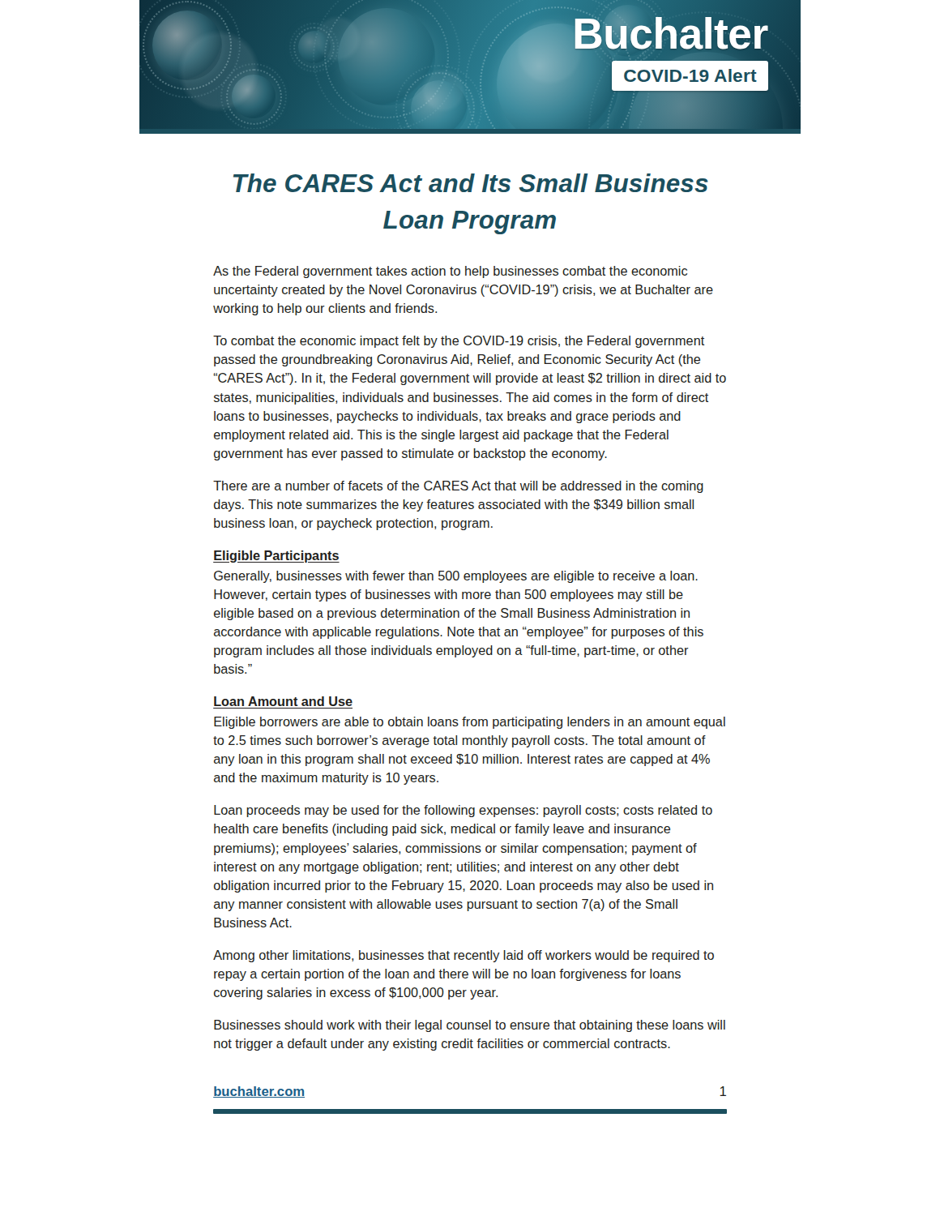Buchalter
COVID-19 Alert
The CARES Act and Its Small Business Loan Program
As the Federal government takes action to help businesses combat the economic uncertainty created by the Novel Coronavirus (“COVID-19”) crisis, we at Buchalter are working to help our clients and friends.
To combat the economic impact felt by the COVID-19 crisis, the Federal government passed the groundbreaking Coronavirus Aid, Relief, and Economic Security Act (the “CARES Act”). In it, the Federal government will provide at least $2 trillion in direct aid to states, municipalities, individuals and businesses. The aid comes in the form of direct loans to businesses, paychecks to individuals, tax breaks and grace periods and employment related aid. This is the single largest aid package that the Federal government has ever passed to stimulate or backstop the economy.
There are a number of facets of the CARES Act that will be addressed in the coming days. This note summarizes the key features associated with the $349 billion small business loan, or paycheck protection, program.
Eligible Participants
Generally, businesses with fewer than 500 employees are eligible to receive a loan. However, certain types of businesses with more than 500 employees may still be eligible based on a previous determination of the Small Business Administration in accordance with applicable regulations. Note that an “employee” for purposes of this program includes all those individuals employed on a “full-time, part-time, or other basis.”
Loan Amount and Use
Eligible borrowers are able to obtain loans from participating lenders in an amount equal to 2.5 times such borrower’s average total monthly payroll costs. The total amount of any loan in this program shall not exceed $10 million. Interest rates are capped at 4% and the maximum maturity is 10 years.
Loan proceeds may be used for the following expenses: payroll costs; costs related to health care benefits (including paid sick, medical or family leave and insurance premiums); employees’ salaries, commissions or similar compensation; payment of interest on any mortgage obligation; rent; utilities; and interest on any other debt obligation incurred prior to the February 15, 2020. Loan proceeds may also be used in any manner consistent with allowable uses pursuant to section 7(a) of the Small Business Act.
Among other limitations, businesses that recently laid off workers would be required to repay a certain portion of the loan and there will be no loan forgiveness for loans covering salaries in excess of $100,000 per year.
Businesses should work with their legal counsel to ensure that obtaining these loans will not trigger a default under any existing credit facilities or commercial contracts.
buchalter.com 1